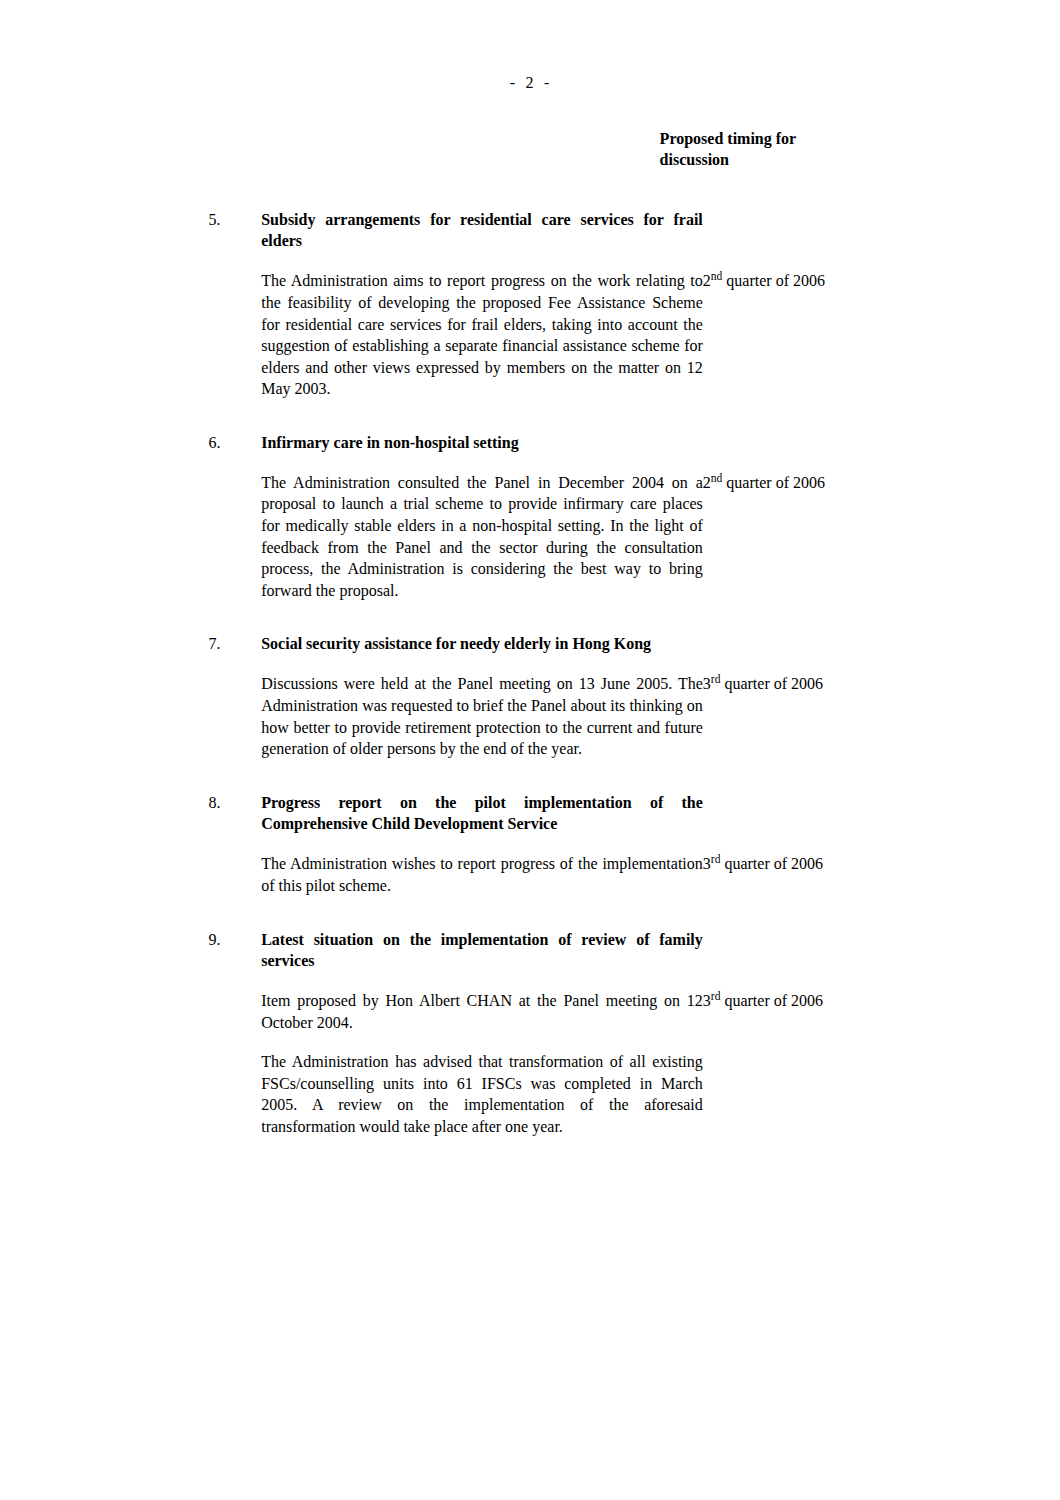- 2 -
Proposed timing for discussion
| 5. | Subsidy arrangements for residential care services for frail elders | |
| | The Administration aims to report progress on the work relating to the feasibility of developing the proposed Fee Assistance Scheme for residential care services for frail elders, taking into account the suggestion of establishing a separate financial assistance scheme for elders and other views expressed by members on the matter on 12 May 2003. | 2 nd quarter of 2006 |
| 6. | Infirmary care in non-hospital setting | |
| | The Administration consulted the Panel in December 2004 on a proposal to launch a trial scheme to provide infirmary care places for medically stable elders in a non-hospital setting. In the light of feedback from the Panel and the sector during the consultation process, the Administration is considering the best way to bring forward the proposal. | 2 nd quarter of 2006 |
| 7. | Social security assistance for needy elderly in Hong Kong | |
| | Discussions were held at the Panel meeting on 13 June 2005. The Administration was requested to brief the Panel about its thinking on how better to provide retirement protection to the current and future generation of older persons by the end of the year. | 3 rd quarter of 2006 |
| 8. | Progress report on the pilot implementation of the Comprehensive Child Development Service | |
| | The Administration wishes to report progress of the implementation of this pilot scheme. | 3 rd quarter of 2006 |
| 9. | Latest situation on the implementation of review of family services | |
| | Item proposed by Hon Albert CHAN at the Panel meeting on 12 October 2004. | 3 rd quarter of 2006 |
| | The Administration has advised that transformation of all existing FSCs/counselling units into 61 IFSCs was completed in March 2005. A review on the implementation of the aforesaid transformation would take place after one year. | |